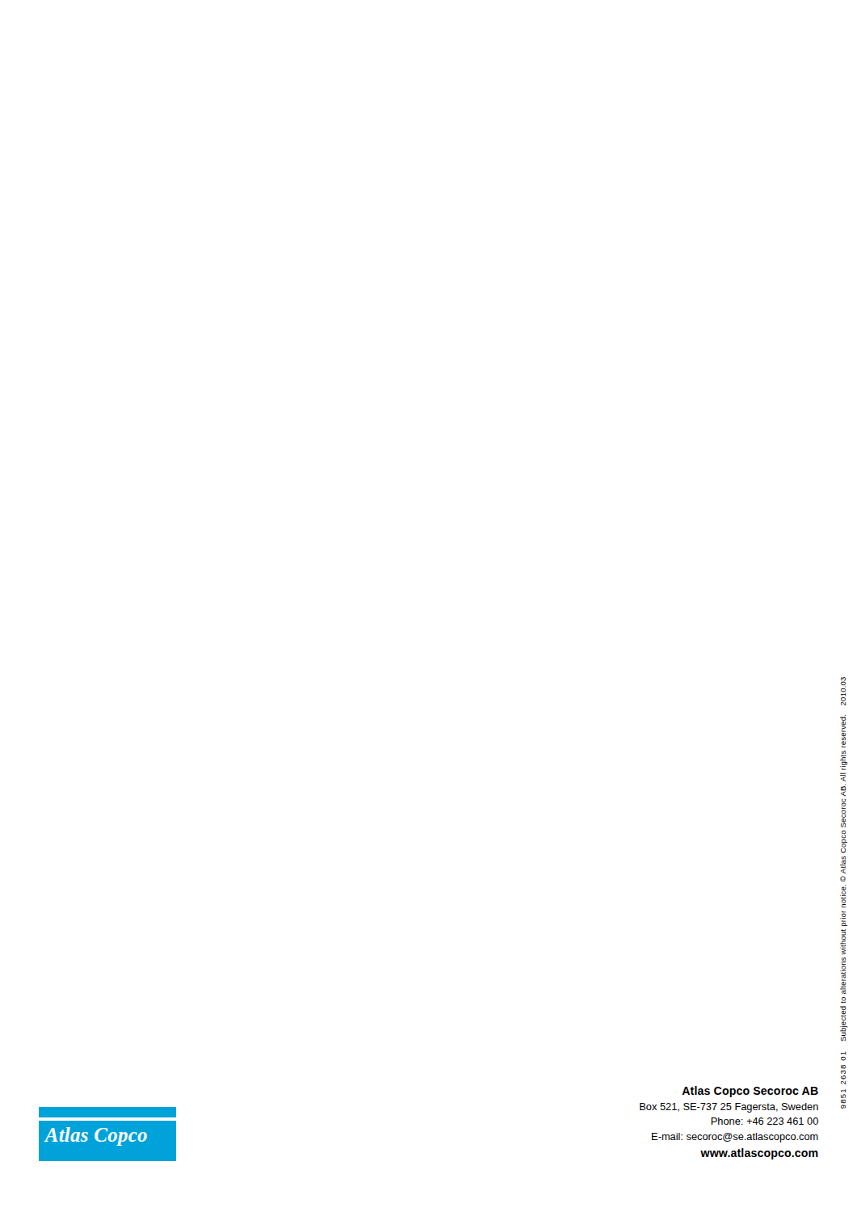9851 2638 01 Subjected to alterations without prior notice. © Atlas Copco Secoroc AB. All rights reserved. 2010.03
Atlas Copco
Atlas Copco Secoroc AB
Box 521, SE-737 25 Fagersta, Sweden
Phone: +46 223 461 00
E-mail: secoroc@se.atlascopco.com
www.atlascopco.com